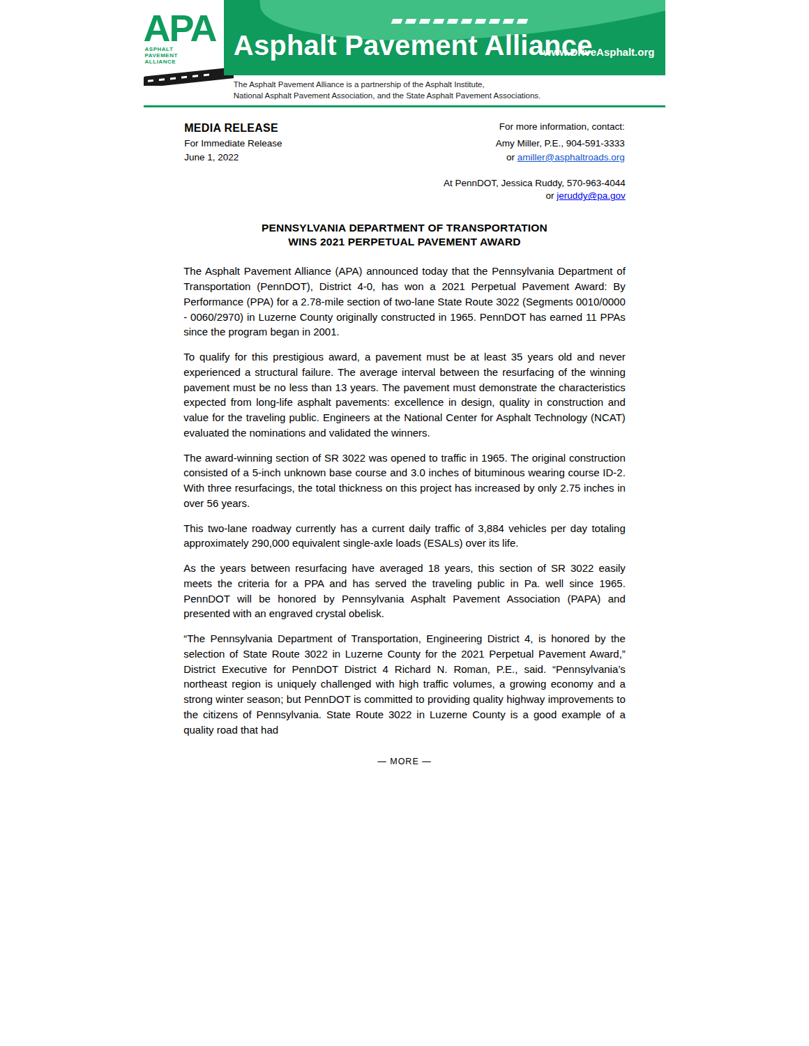APA
ASPHALT
PAVEMENT
ALLIANCE
Asphalt Pavement Alliance
www.DriveAsphalt.org
The Asphalt Pavement Alliance is a partnership of the Asphalt Institute,
National Asphalt Pavement Association, and the State Asphalt Pavement Associations.
| MEDIA RELEASE | For more information, contact: |
| For Immediate Release | Amy Miller, P.E., 904-591-3333 |
| June 1, 2022 | or amiller@asphaltroads.org |
At PennDOT, Jessica Ruddy, 570-963-4044
or jeruddy@pa.gov
PENNSYLVANIA DEPARTMENT OF TRANSPORTATION
WINS 2021 PERPETUAL PAVEMENT AWARD
The Asphalt Pavement Alliance (APA) announced today that the Pennsylvania Department of Transportation (PennDOT), District 4-0, has won a 2021 Perpetual Pavement Award: By Performance (PPA) for a 2.78-mile section of two-lane State Route 3022 (Segments 0010/0000 - 0060/2970) in Luzerne County originally constructed in 1965. PennDOT has earned 11 PPAs since the program began in 2001.
To qualify for this prestigious award, a pavement must be at least 35 years old and never experienced a structural failure. The average interval between the resurfacing of the winning pavement must be no less than 13 years. The pavement must demonstrate the characteristics expected from long-life asphalt pavements: excellence in design, quality in construction and value for the traveling public. Engineers at the National Center for Asphalt Technology (NCAT) evaluated the nominations and validated the winners.
The award-winning section of SR 3022 was opened to traffic in 1965. The original construction consisted of a 5-inch unknown base course and 3.0 inches of bituminous wearing course ID-2. With three resurfacings, the total thickness on this project has increased by only 2.75 inches in over 56 years.
This two-lane roadway currently has a current daily traffic of 3,884 vehicles per day totaling approximately 290,000 equivalent single-axle loads (ESALs) over its life.
As the years between resurfacing have averaged 18 years, this section of SR 3022 easily meets the criteria for a PPA and has served the traveling public in Pa. well since 1965. PennDOT will be honored by Pennsylvania Asphalt Pavement Association (PAPA) and presented with an engraved crystal obelisk.
“The Pennsylvania Department of Transportation, Engineering District 4, is honored by the selection of State Route 3022 in Luzerne County for the 2021 Perpetual Pavement Award,” District Executive for PennDOT District 4 Richard N. Roman, P.E., said. “Pennsylvania’s northeast region is uniquely challenged with high traffic volumes, a growing economy and a strong winter season; but PennDOT is committed to providing quality highway improvements to the citizens of Pennsylvania. State Route 3022 in Luzerne County is a good example of a quality road that had
— MORE —